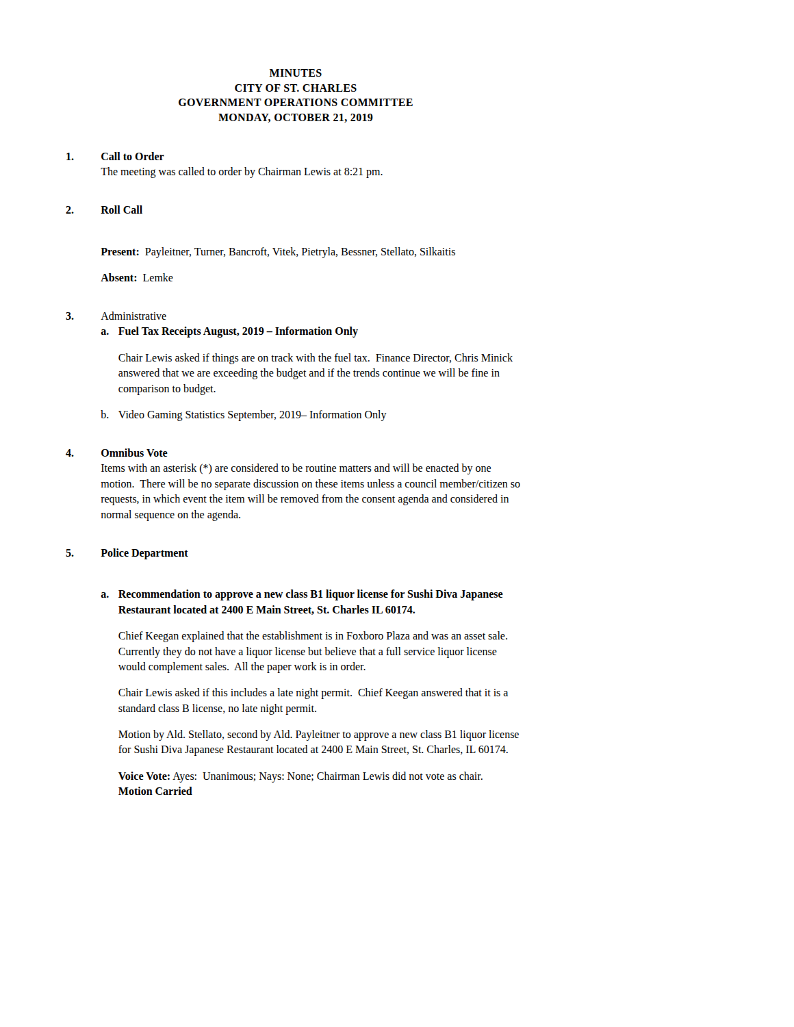MINUTES
CITY OF ST. CHARLES
GOVERNMENT OPERATIONS COMMITTEE
MONDAY, OCTOBER 21, 2019
1.
Call to Order
The meeting was called to order by Chairman Lewis at 8:21 pm.
2.
Roll Call
Present: Payleitner, Turner, Bancroft, Vitek, Pietryla, Bessner, Stellato, Silkaitis
Absent: Lemke
3.
Administrative
a.
Fuel Tax Receipts August, 2019 – Information Only
Chair Lewis asked if things are on track with the fuel tax. Finance Director, Chris Minick answered that we are exceeding the budget and if the trends continue we will be fine in comparison to budget.
b.
Video Gaming Statistics September, 2019– Information Only
4.
Omnibus Vote
Items with an asterisk (*) are considered to be routine matters and will be enacted by one motion. There will be no separate discussion on these items unless a council member/citizen so requests, in which event the item will be removed from the consent agenda and considered in normal sequence on the agenda.
5.
Police Department
a.
Recommendation to approve a new class B1 liquor license for Sushi Diva Japanese Restaurant located at 2400 E Main Street, St. Charles IL 60174.
Chief Keegan explained that the establishment is in Foxboro Plaza and was an asset sale. Currently they do not have a liquor license but believe that a full service liquor license would complement sales. All the paper work is in order.
Chair Lewis asked if this includes a late night permit. Chief Keegan answered that it is a standard class B license, no late night permit.
Motion by Ald. Stellato, second by Ald. Payleitner to approve a new class B1 liquor license for Sushi Diva Japanese Restaurant located at 2400 E Main Street, St. Charles, IL 60174.
Voice Vote: Ayes: Unanimous; Nays: None; Chairman Lewis did not vote as chair.
Motion Carried